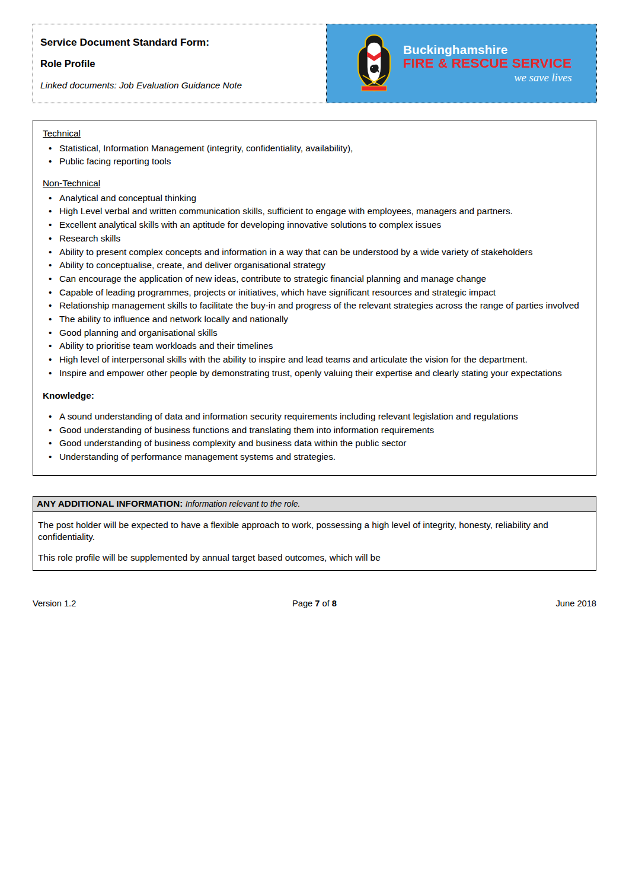Service Document Standard Form:
Role Profile
Linked documents: Job Evaluation Guidance Note
Buckinghamshire
FIRE & RESCUE SERVICE
we save lives
Technical
Statistical, Information Management (integrity, confidentiality, availability),
Public facing reporting tools
Non-Technical
Analytical and conceptual thinking
High Level verbal and written communication skills, sufficient to engage with employees, managers and partners.
Excellent analytical skills with an aptitude for developing innovative solutions to complex issues
Research skills
Ability to present complex concepts and information in a way that can be understood by a wide variety of stakeholders
Ability to conceptualise, create, and deliver organisational strategy
Can encourage the application of new ideas, contribute to strategic financial planning and manage change
Capable of leading programmes, projects or initiatives, which have significant resources and strategic impact
Relationship management skills to facilitate the buy-in and progress of the relevant strategies across the range of parties involved
The ability to influence and network locally and nationally
Good planning and organisational skills
Ability to prioritise team workloads and their timelines
High level of interpersonal skills with the ability to inspire and lead teams and articulate the vision for the department.
Inspire and empower other people by demonstrating trust, openly valuing their expertise and clearly stating your expectations
Knowledge:
A sound understanding of data and information security requirements including relevant legislation and regulations
Good understanding of business functions and translating them into information requirements
Good understanding of business complexity and business data within the public sector
Understanding of performance management systems and strategies.
ANY ADDITIONAL INFORMATION: Information relevant to the role.
The post holder will be expected to have a flexible approach to work, possessing a high level of integrity, honesty, reliability and confidentiality.
This role profile will be supplemented by annual target based outcomes, which will be
Version 1.2
Page 7 of 8
June 2018